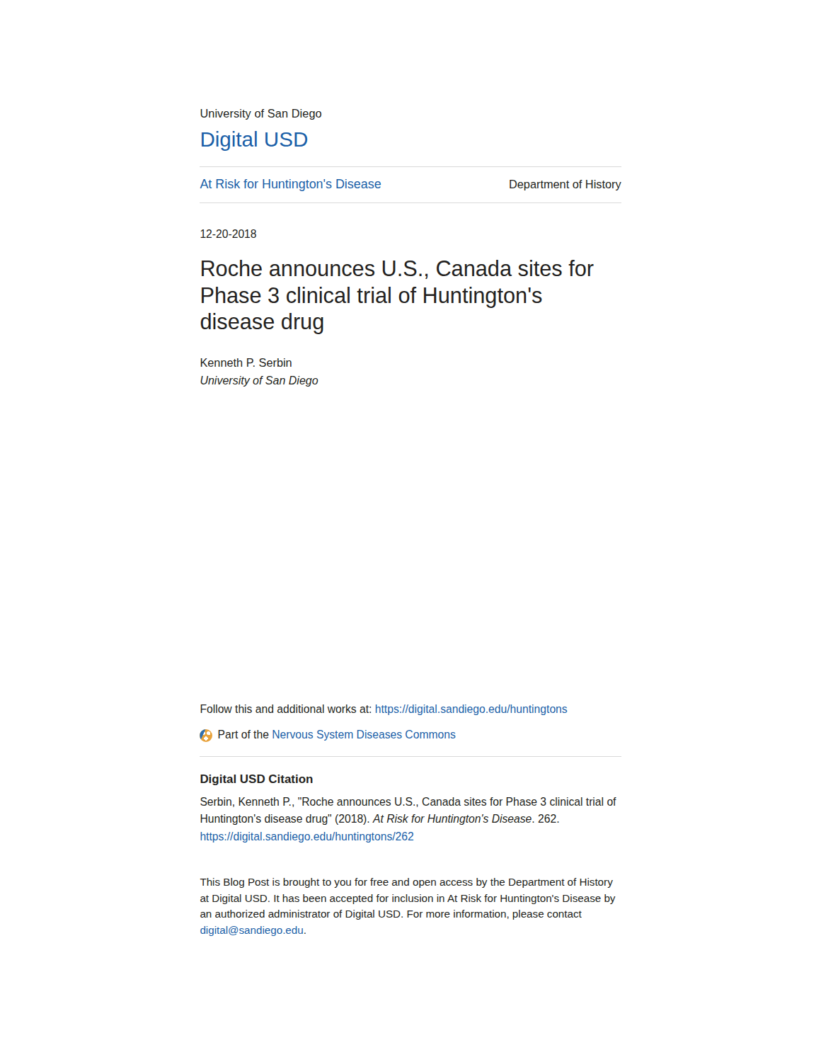University of San Diego
Digital USD
At Risk for Huntington's Disease Department of History
12-20-2018
Roche announces U.S., Canada sites for Phase 3 clinical trial of Huntington's disease drug
Kenneth P. Serbin
University of San Diego
Follow this and additional works at: https://digital.sandiego.edu/huntingtons
Part of the Nervous System Diseases Commons
Digital USD Citation
Serbin, Kenneth P., "Roche announces U.S., Canada sites for Phase 3 clinical trial of Huntington's disease drug" (2018). At Risk for Huntington's Disease. 262. https://digital.sandiego.edu/huntingtons/262
This Blog Post is brought to you for free and open access by the Department of History at Digital USD. It has been accepted for inclusion in At Risk for Huntington's Disease by an authorized administrator of Digital USD. For more information, please contact digital@sandiego.edu.